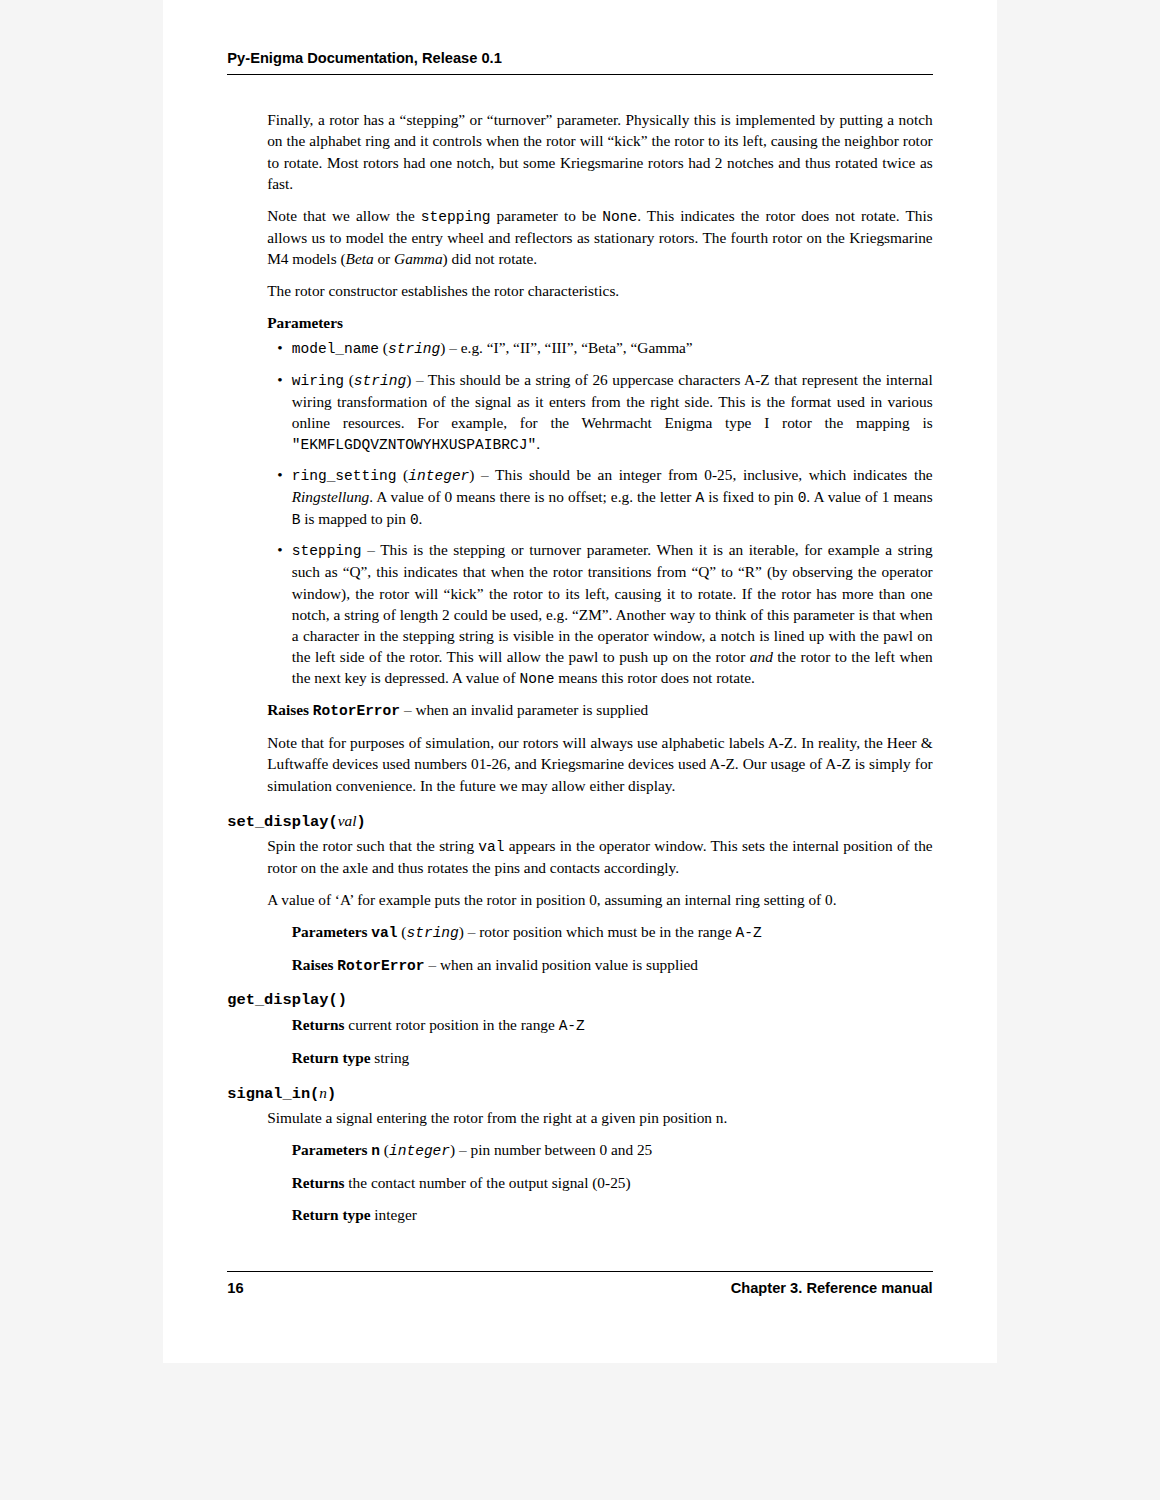Py-Enigma Documentation, Release 0.1
Finally, a rotor has a “stepping” or “turnover” parameter. Physically this is implemented by putting a notch on the alphabet ring and it controls when the rotor will “kick” the rotor to its left, causing the neighbor rotor to rotate. Most rotors had one notch, but some Kriegsmarine rotors had 2 notches and thus rotated twice as fast.
Note that we allow the stepping parameter to be None. This indicates the rotor does not rotate. This allows us to model the entry wheel and reflectors as stationary rotors. The fourth rotor on the Kriegsmarine M4 models (Beta or Gamma) did not rotate.
The rotor constructor establishes the rotor characteristics.
Parameters
model_name (string) – e.g. “I”, “II”, “III”, “Beta”, “Gamma”
wiring (string) – This should be a string of 26 uppercase characters A-Z that represent the internal wiring transformation of the signal as it enters from the right side. This is the format used in various online resources. For example, for the Wehrmacht Enigma type I rotor the mapping is "EKMFLGDQVZNTOWYHXUSPAIBRCJ".
ring_setting (integer) – This should be an integer from 0-25, inclusive, which indicates the Ringstellung. A value of 0 means there is no offset; e.g. the letter A is fixed to pin 0. A value of 1 means B is mapped to pin 0.
stepping – This is the stepping or turnover parameter. When it is an iterable, for example a string such as “Q”, this indicates that when the rotor transitions from “Q” to “R” (by observing the operator window), the rotor will “kick” the rotor to its left, causing it to rotate. If the rotor has more than one notch, a string of length 2 could be used, e.g. “ZM”. Another way to think of this parameter is that when a character in the stepping string is visible in the operator window, a notch is lined up with the pawl on the left side of the rotor. This will allow the pawl to push up on the rotor and the rotor to the left when the next key is depressed. A value of None means this rotor does not rotate.
Raises RotorError – when an invalid parameter is supplied
Note that for purposes of simulation, our rotors will always use alphabetic labels A-Z. In reality, the Heer & Luftwaffe devices used numbers 01-26, and Kriegsmarine devices used A-Z. Our usage of A-Z is simply for simulation convenience. In the future we may allow either display.
set_display(val)
Spin the rotor such that the string val appears in the operator window. This sets the internal position of the rotor on the axle and thus rotates the pins and contacts accordingly.
A value of ‘A’ for example puts the rotor in position 0, assuming an internal ring setting of 0.
Parameters val (string) – rotor position which must be in the range A-Z
Raises RotorError – when an invalid position value is supplied
get_display()
Returns current rotor position in the range A-Z
Return type string
signal_in(n)
Simulate a signal entering the rotor from the right at a given pin position n.
Parameters n (integer) – pin number between 0 and 25
Returns the contact number of the output signal (0-25)
Return type integer
16 Chapter 3. Reference manual